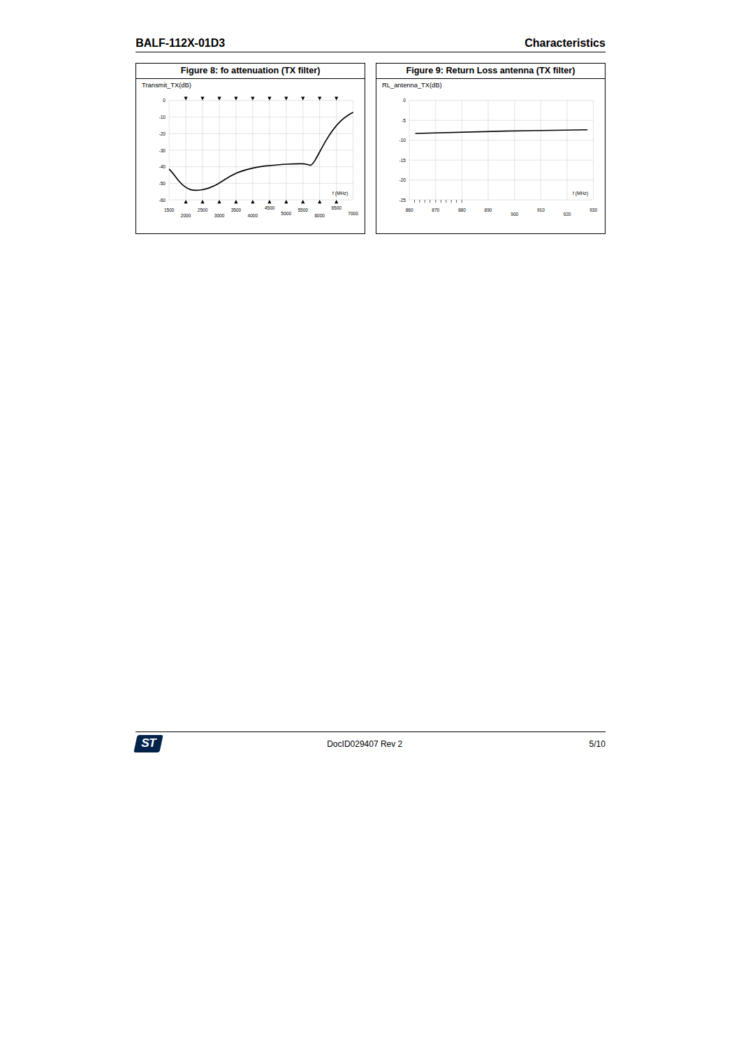BALF-112X-01D3
Characteristics
Figure 8: fo attenuation (TX filter)
Transmit_TX(dB)
0 -10 -20 -30 -40 -50 -60 1500 2000 2500 3000 3500 4000 4500 5000 5500 6000 6500 7000 f (MHz)
Figure 9: Return Loss antenna (TX filter)
RL_antenna_TX(dB)
0 -5 -10 -15 -20 -25 860 870 880 890 900 910 920 930 f (MHz)
ST
DocID029407 Rev 2
5/10